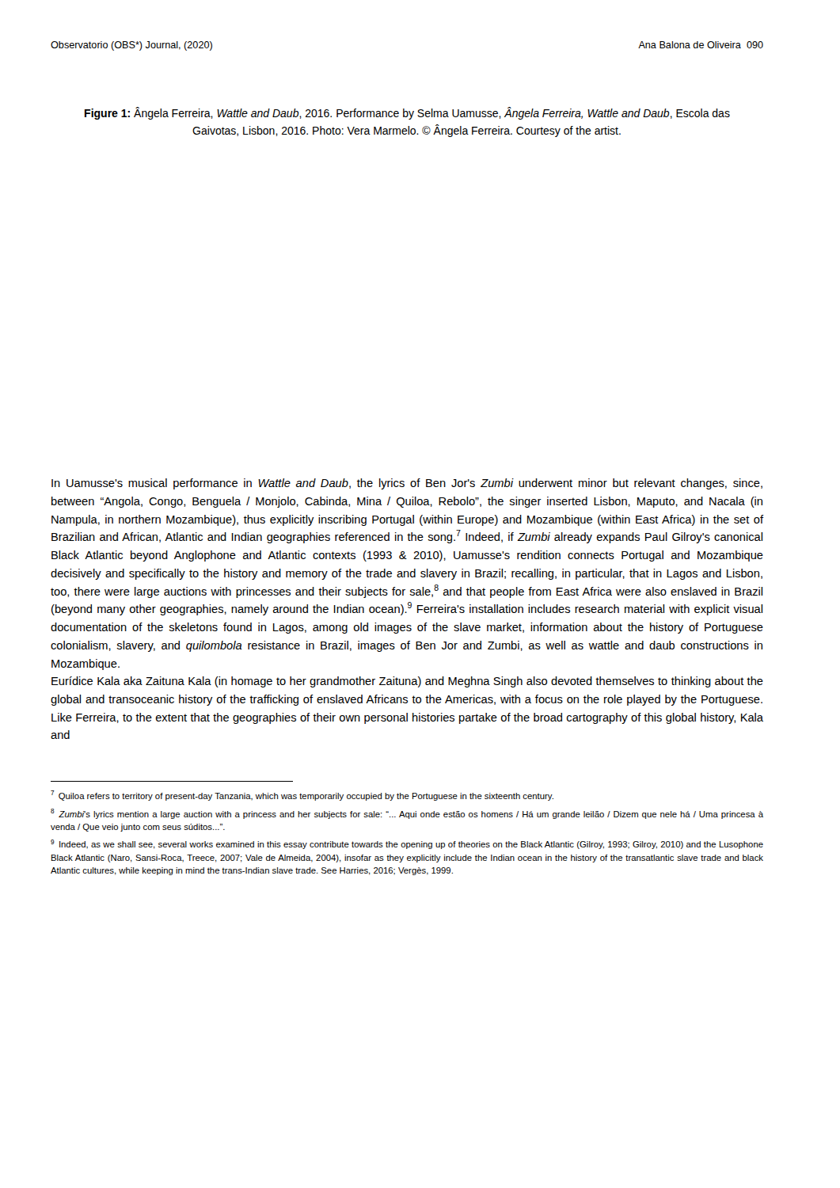Observatorio (OBS*) Journal, (2020) Ana Balona de Oliveira 090
Figure 1: Ângela Ferreira, Wattle and Daub, 2016. Performance by Selma Uamusse, Ângela Ferreira, Wattle and Daub, Escola das Gaivotas, Lisbon, 2016. Photo: Vera Marmelo. © Ângela Ferreira. Courtesy of the artist.
In Uamusse's musical performance in Wattle and Daub, the lyrics of Ben Jor's Zumbi underwent minor but relevant changes, since, between “Angola, Congo, Benguela / Monjolo, Cabinda, Mina / Quiloa, Rebolo”, the singer inserted Lisbon, Maputo, and Nacala (in Nampula, in northern Mozambique), thus explicitly inscribing Portugal (within Europe) and Mozambique (within East Africa) in the set of Brazilian and African, Atlantic and Indian geographies referenced in the song.7 Indeed, if Zumbi already expands Paul Gilroy's canonical Black Atlantic beyond Anglophone and Atlantic contexts (1993 & 2010), Uamusse's rendition connects Portugal and Mozambique decisively and specifically to the history and memory of the trade and slavery in Brazil; recalling, in particular, that in Lagos and Lisbon, too, there were large auctions with princesses and their subjects for sale,8 and that people from East Africa were also enslaved in Brazil (beyond many other geographies, namely around the Indian ocean).9 Ferreira's installation includes research material with explicit visual documentation of the skeletons found in Lagos, among old images of the slave market, information about the history of Portuguese colonialism, slavery, and quilombola resistance in Brazil, images of Ben Jor and Zumbi, as well as wattle and daub constructions in Mozambique.
Eurídice Kala aka Zaituna Kala (in homage to her grandmother Zaituna) and Meghna Singh also devoted themselves to thinking about the global and transoceanic history of the trafficking of enslaved Africans to the Americas, with a focus on the role played by the Portuguese. Like Ferreira, to the extent that the geographies of their own personal histories partake of the broad cartography of this global history, Kala and
7 Quiloa refers to territory of present-day Tanzania, which was temporarily occupied by the Portuguese in the sixteenth century.
8 Zumbi's lyrics mention a large auction with a princess and her subjects for sale: “... Aqui onde estão os homens / Há um grande leilão / Dizem que nele há / Uma princesa à venda / Que veio junto com seus súditos...”.
9 Indeed, as we shall see, several works examined in this essay contribute towards the opening up of theories on the Black Atlantic (Gilroy, 1993; Gilroy, 2010) and the Lusophone Black Atlantic (Naro, Sansi-Roca, Treece, 2007; Vale de Almeida, 2004), insofar as they explicitly include the Indian ocean in the history of the transatlantic slave trade and black Atlantic cultures, while keeping in mind the trans-Indian slave trade. See Harries, 2016; Vergès, 1999.